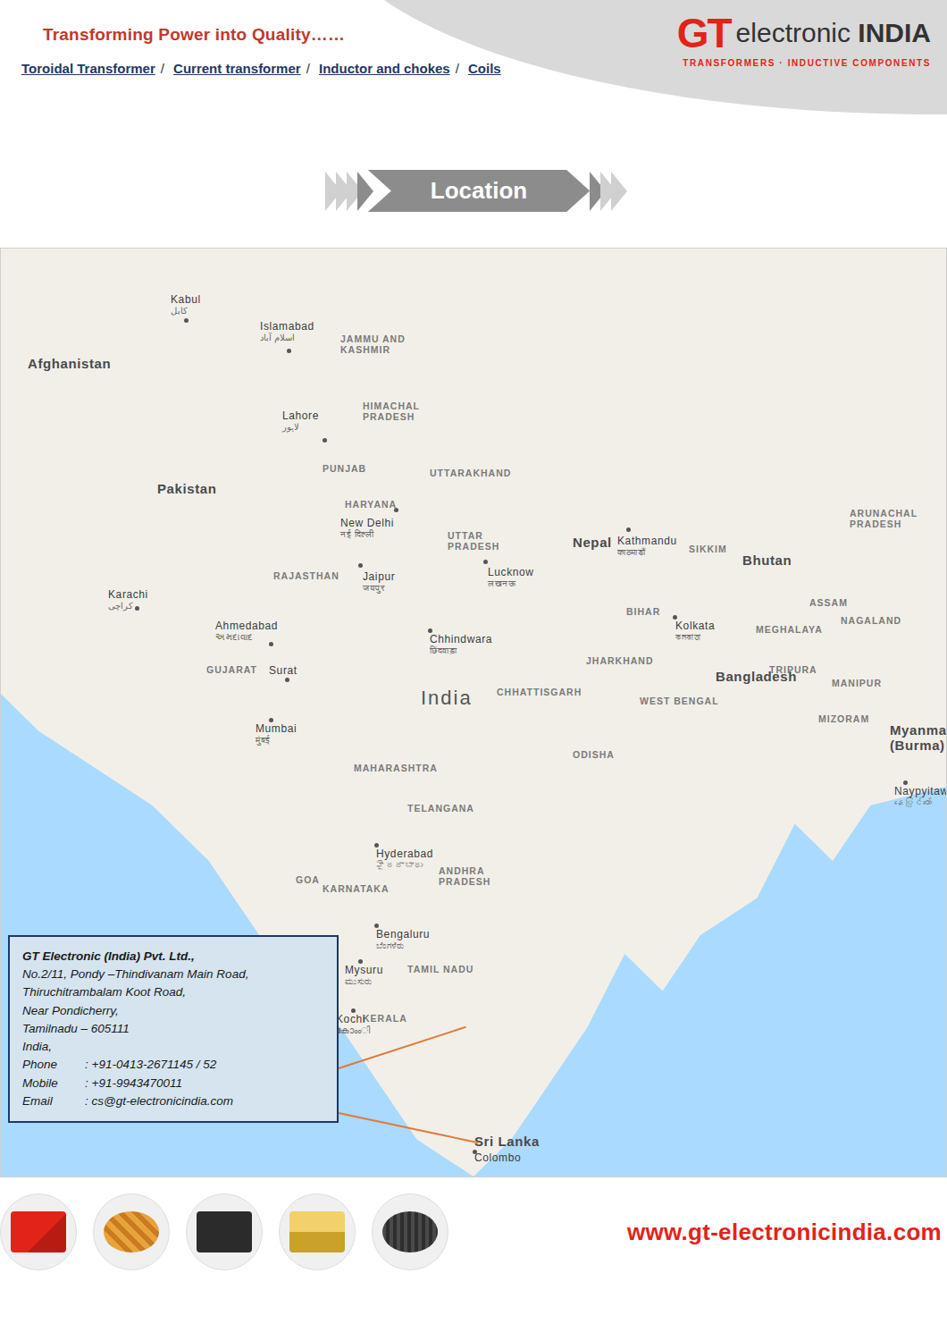Transforming Power into Quality……
Toroidal Transformer/ Current transformer/ Inductor and chokes/ Coils
GT electronic INDIA
TRANSFORMERS · INDUCTIVE COMPONENTS
Location
Afghanistan Pakistan India Nepal Bhutan Bangladesh Myanma
(Burma) Sri Lanka JAMMU AND
KASHMIR HIMACHAL
PRADESH PUNJAB UTTARAKHAND HARYANA UTTAR
PRADESH RAJASTHAN SIKKIM ARUNACHAL
PRADESH ASSAM NAGALAND MEGHALAYA MANIPUR TRIPURA MIZORAM BIHAR JHARKHAND WEST BENGAL GUJARAT CHHATTISGARH ODISHA MAHARASHTRA TELANGANA GOA KARNATAKA ANDHRA
PRADESH TAMIL NADU KERALA Kabul
کابل Islamabad
اسلام آباد Lahore
لاہور New Delhi
नई दिल्ली Jaipur
जयपुर Lucknow
लखनऊ Kathmandu
काठमाडौं Karachi
کراچی Ahmedabad
અમદાવાદ Surat Chhindwara
छिंदवाड़ा Kolkata
কলকাতা Mumbai
मुंबई Hyderabad
హైదరాబాధు Bengaluru
ಬೆಂಗಳೆರು Mysuru
ಮುಸುರು Kochi
കോംംി Naypyitaw
နေပြင်တော် Colombo Andaman Sea Laccadive Sea
GT Electronic
India Pvt. Ltd.,
GT Electronic (India) Pvt. Ltd.,
No.2/11, Pondy –Thindivanam Main Road,
Thiruchitrambalam Koot Road,
Near Pondicherry,
Tamilnadu – 605111
India,
| Phone | : +91-0413-2671145 / 52 |
| Mobile | : +91-9943470011 |
| Email | : cs@gt-electronicindia.com |
www.gt-electronicindia.com